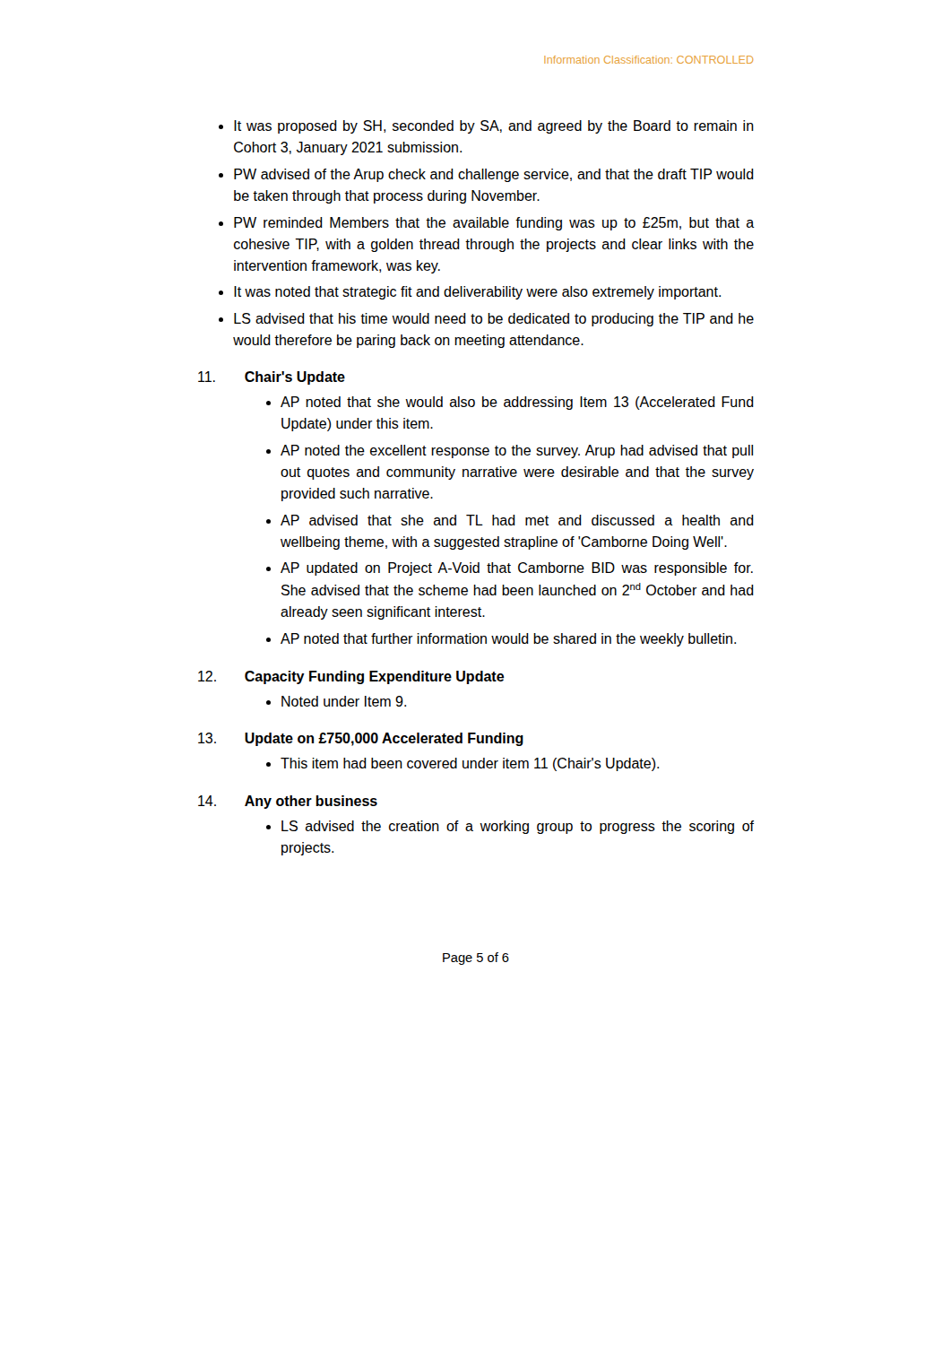Information Classification: CONTROLLED
It was proposed by SH, seconded by SA, and agreed by the Board to remain in Cohort 3, January 2021 submission.
PW advised of the Arup check and challenge service, and that the draft TIP would be taken through that process during November.
PW reminded Members that the available funding was up to £25m, but that a cohesive TIP, with a golden thread through the projects and clear links with the intervention framework, was key.
It was noted that strategic fit and deliverability were also extremely important.
LS advised that his time would need to be dedicated to producing the TIP and he would therefore be paring back on meeting attendance.
11. Chair's Update
AP noted that she would also be addressing Item 13 (Accelerated Fund Update) under this item.
AP noted the excellent response to the survey. Arup had advised that pull out quotes and community narrative were desirable and that the survey provided such narrative.
AP advised that she and TL had met and discussed a health and wellbeing theme, with a suggested strapline of 'Camborne Doing Well'.
AP updated on Project A-Void that Camborne BID was responsible for. She advised that the scheme had been launched on 2nd October and had already seen significant interest.
AP noted that further information would be shared in the weekly bulletin.
12. Capacity Funding Expenditure Update
Noted under Item 9.
13. Update on £750,000 Accelerated Funding
This item had been covered under item 11 (Chair's Update).
14. Any other business
LS advised the creation of a working group to progress the scoring of projects.
Page 5 of 6